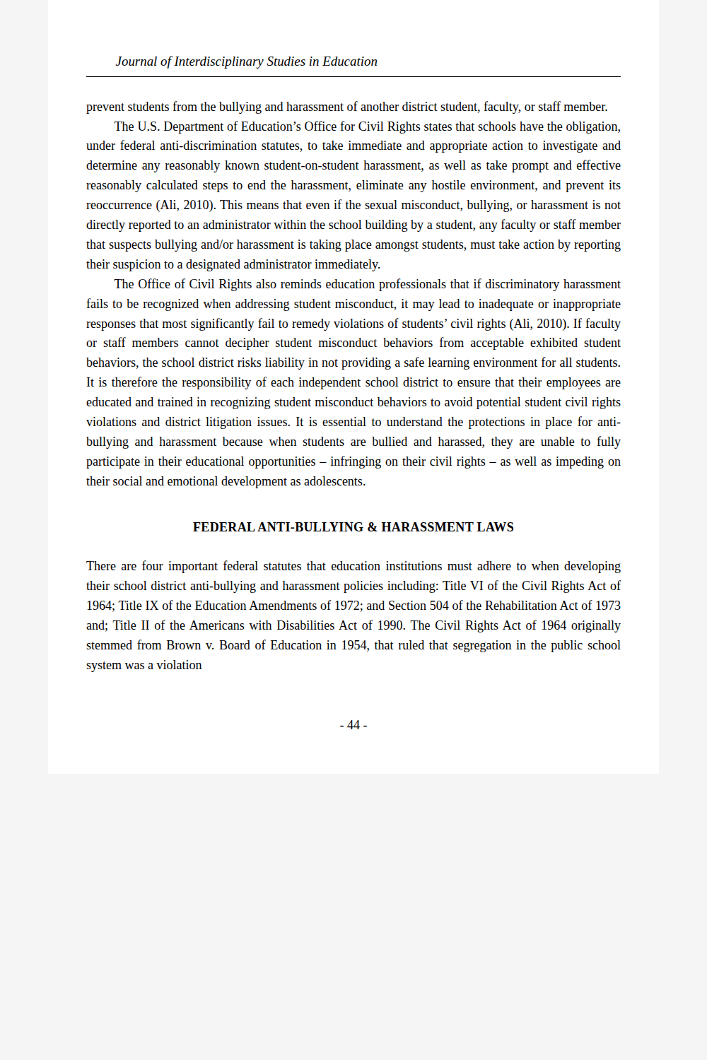Journal of Interdisciplinary Studies in Education
prevent students from the bullying and harassment of another district student, faculty, or staff member.
The U.S. Department of Education’s Office for Civil Rights states that schools have the obligation, under federal anti-discrimination statutes, to take immediate and appropriate action to investigate and determine any reasonably known student-on-student harassment, as well as take prompt and effective reasonably calculated steps to end the harassment, eliminate any hostile environment, and prevent its reoccurrence (Ali, 2010). This means that even if the sexual misconduct, bullying, or harassment is not directly reported to an administrator within the school building by a student, any faculty or staff member that suspects bullying and/or harassment is taking place amongst students, must take action by reporting their suspicion to a designated administrator immediately.
The Office of Civil Rights also reminds education professionals that if discriminatory harassment fails to be recognized when addressing student misconduct, it may lead to inadequate or inappropriate responses that most significantly fail to remedy violations of students’ civil rights (Ali, 2010). If faculty or staff members cannot decipher student misconduct behaviors from acceptable exhibited student behaviors, the school district risks liability in not providing a safe learning environment for all students. It is therefore the responsibility of each independent school district to ensure that their employees are educated and trained in recognizing student misconduct behaviors to avoid potential student civil rights violations and district litigation issues. It is essential to understand the protections in place for anti-bullying and harassment because when students are bullied and harassed, they are unable to fully participate in their educational opportunities – infringing on their civil rights – as well as impeding on their social and emotional development as adolescents.
Federal Anti-Bullying & Harassment Laws
There are four important federal statutes that education institutions must adhere to when developing their school district anti-bullying and harassment policies including: Title VI of the Civil Rights Act of 1964; Title IX of the Education Amendments of 1972; and Section 504 of the Rehabilitation Act of 1973 and; Title II of the Americans with Disabilities Act of 1990. The Civil Rights Act of 1964 originally stemmed from Brown v. Board of Education in 1954, that ruled that segregation in the public school system was a violation
- 44 -